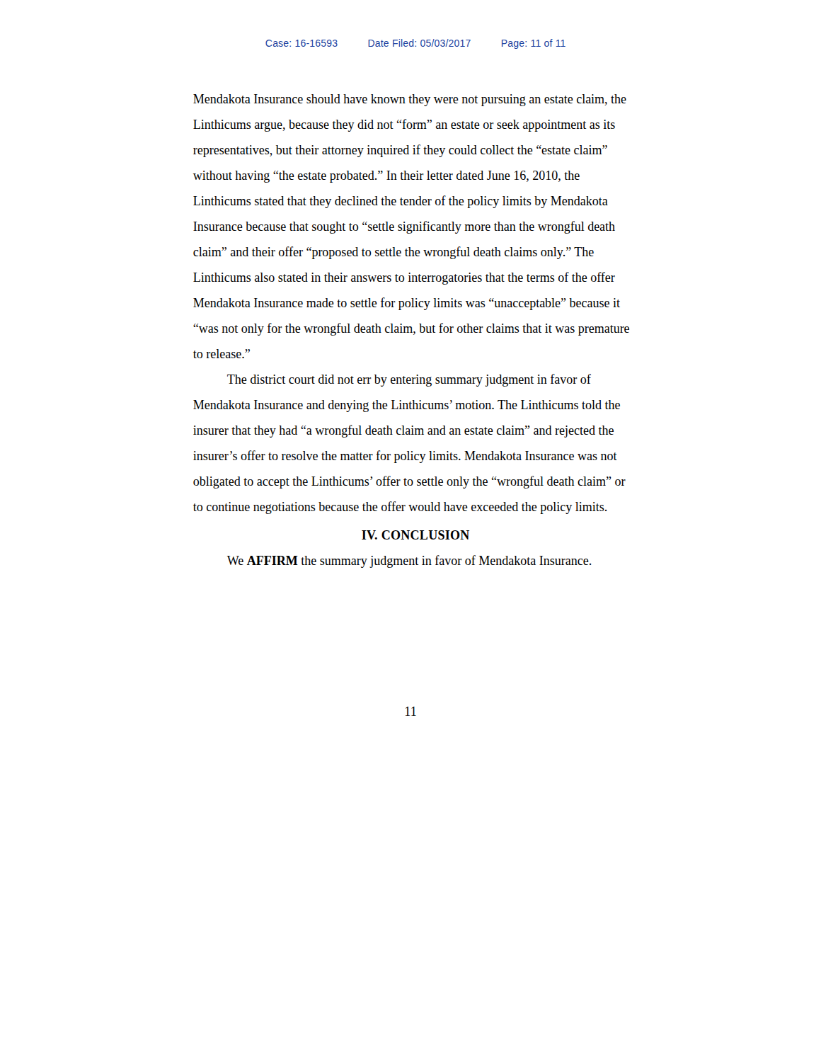Case: 16-16593 Date Filed: 05/03/2017 Page: 11 of 11
Mendakota Insurance should have known they were not pursuing an estate claim, the Linthicums argue, because they did not “form” an estate or seek appointment as its representatives, but their attorney inquired if they could collect the “estate claim” without having “the estate probated.” In their letter dated June 16, 2010, the Linthicums stated that they declined the tender of the policy limits by Mendakota Insurance because that sought to “settle significantly more than the wrongful death claim” and their offer “proposed to settle the wrongful death claims only.” The Linthicums also stated in their answers to interrogatories that the terms of the offer Mendakota Insurance made to settle for policy limits was “unacceptable” because it “was not only for the wrongful death claim, but for other claims that it was premature to release.”
The district court did not err by entering summary judgment in favor of Mendakota Insurance and denying the Linthicums’ motion. The Linthicums told the insurer that they had “a wrongful death claim and an estate claim” and rejected the insurer’s offer to resolve the matter for policy limits. Mendakota Insurance was not obligated to accept the Linthicums’ offer to settle only the “wrongful death claim” or to continue negotiations because the offer would have exceeded the policy limits.
IV. CONCLUSION
We AFFIRM the summary judgment in favor of Mendakota Insurance.
11